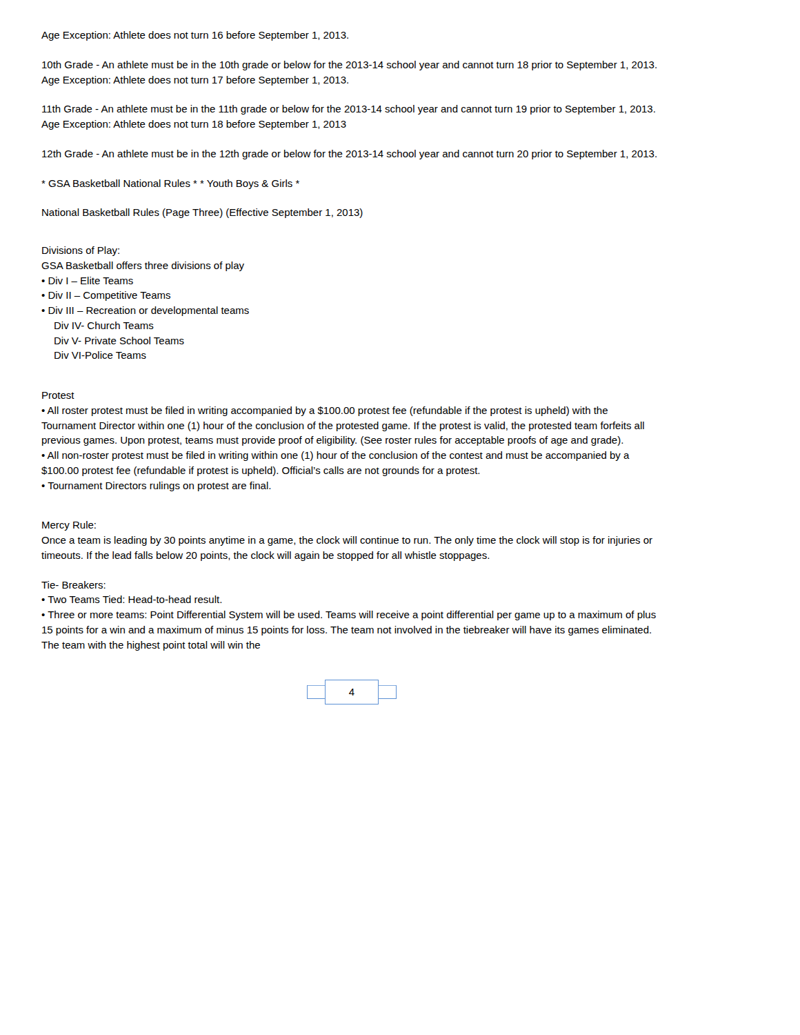Age Exception: Athlete does not turn 16 before September 1, 2013.
10th Grade - An athlete must be in the 10th grade or below for the 2013-14 school year and cannot turn 18 prior to September 1, 2013.
Age Exception: Athlete does not turn 17 before September 1, 2013.
11th Grade - An athlete must be in the 11th grade or below for the 2013-14 school year and cannot turn 19 prior to September 1, 2013.
Age Exception: Athlete does not turn 18 before September 1, 2013
12th Grade - An athlete must be in the 12th grade or below for the 2013-14 school year and cannot turn 20 prior to September 1, 2013.
* GSA Basketball National Rules * * Youth Boys & Girls *
National Basketball Rules (Page Three) (Effective September 1, 2013)
Divisions of Play:
GSA Basketball offers three divisions of play
• Div I – Elite Teams
• Div II – Competitive Teams
• Div III – Recreation or developmental teams
Div IV- Church Teams
Div V- Private School Teams
Div VI-Police Teams
Protest
• All roster protest must be filed in writing accompanied by a $100.00 protest fee (refundable if the protest is upheld) with the Tournament Director within one (1) hour of the conclusion of the protested game. If the protest is valid, the protested team forfeits all previous games. Upon protest, teams must provide proof of eligibility. (See roster rules for acceptable proofs of age and grade).
• All non-roster protest must be filed in writing within one (1) hour of the conclusion of the contest and must be accompanied by a $100.00 protest fee (refundable if protest is upheld). Official’s calls are not grounds for a protest.
• Tournament Directors rulings on protest are final.
Mercy Rule:
Once a team is leading by 30 points anytime in a game, the clock will continue to run. The only time the clock will stop is for injuries or timeouts. If the lead falls below 20 points, the clock will again be stopped for all whistle stoppages.
Tie- Breakers:
• Two Teams Tied: Head-to-head result.
• Three or more teams: Point Differential System will be used. Teams will receive a point differential per game up to a maximum of plus 15 points for a win and a maximum of minus 15 points for loss. The team not involved in the tiebreaker will have its games eliminated. The team with the highest point total will win the
4